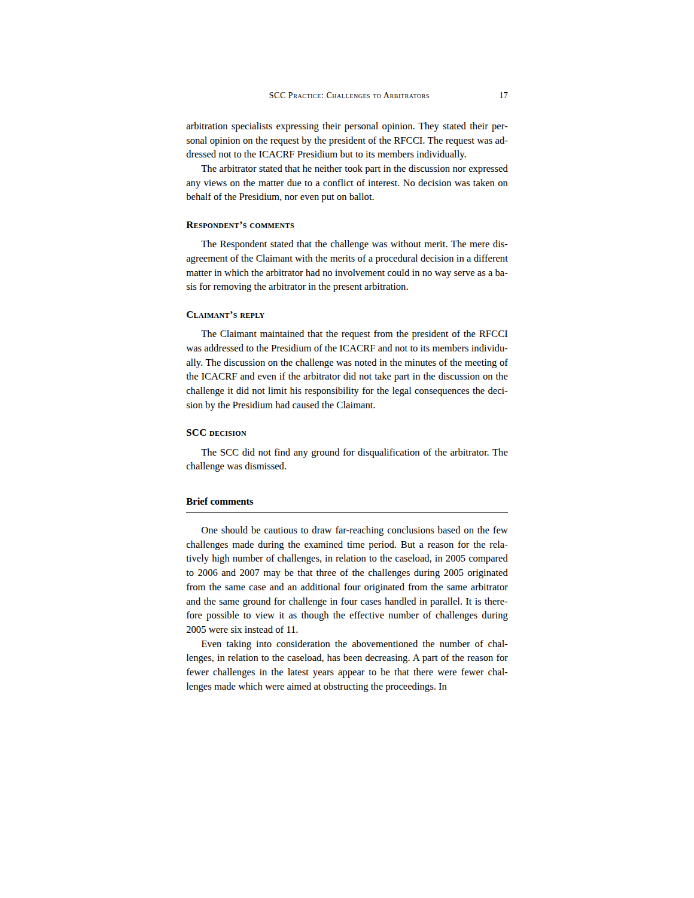SCC Practice: Challenges to Arbitrators 17
arbitration specialists expressing their personal opinion. They stated their personal opinion on the request by the president of the RFCCI. The request was addressed not to the ICACRF Presidium but to its members individually.
The arbitrator stated that he neither took part in the discussion nor expressed any views on the matter due to a conflict of interest. No decision was taken on behalf of the Presidium, nor even put on ballot.
Respondent’s comments
The Respondent stated that the challenge was without merit. The mere disagreement of the Claimant with the merits of a procedural decision in a different matter in which the arbitrator had no involvement could in no way serve as a basis for removing the arbitrator in the present arbitration.
Claimant’s reply
The Claimant maintained that the request from the president of the RFCCI was addressed to the Presidium of the ICACRF and not to its members individually. The discussion on the challenge was noted in the minutes of the meeting of the ICACRF and even if the arbitrator did not take part in the discussion on the challenge it did not limit his responsibility for the legal consequences the decision by the Presidium had caused the Claimant.
SCC decision
The SCC did not find any ground for disqualification of the arbitrator. The challenge was dismissed.
Brief comments
One should be cautious to draw far-reaching conclusions based on the few challenges made during the examined time period. But a reason for the relatively high number of challenges, in relation to the caseload, in 2005 compared to 2006 and 2007 may be that three of the challenges during 2005 originated from the same case and an additional four originated from the same arbitrator and the same ground for challenge in four cases handled in parallel. It is therefore possible to view it as though the effective number of challenges during 2005 were six instead of 11.
Even taking into consideration the abovementioned the number of challenges, in relation to the caseload, has been decreasing. A part of the reason for fewer challenges in the latest years appear to be that there were fewer challenges made which were aimed at obstructing the proceedings. In